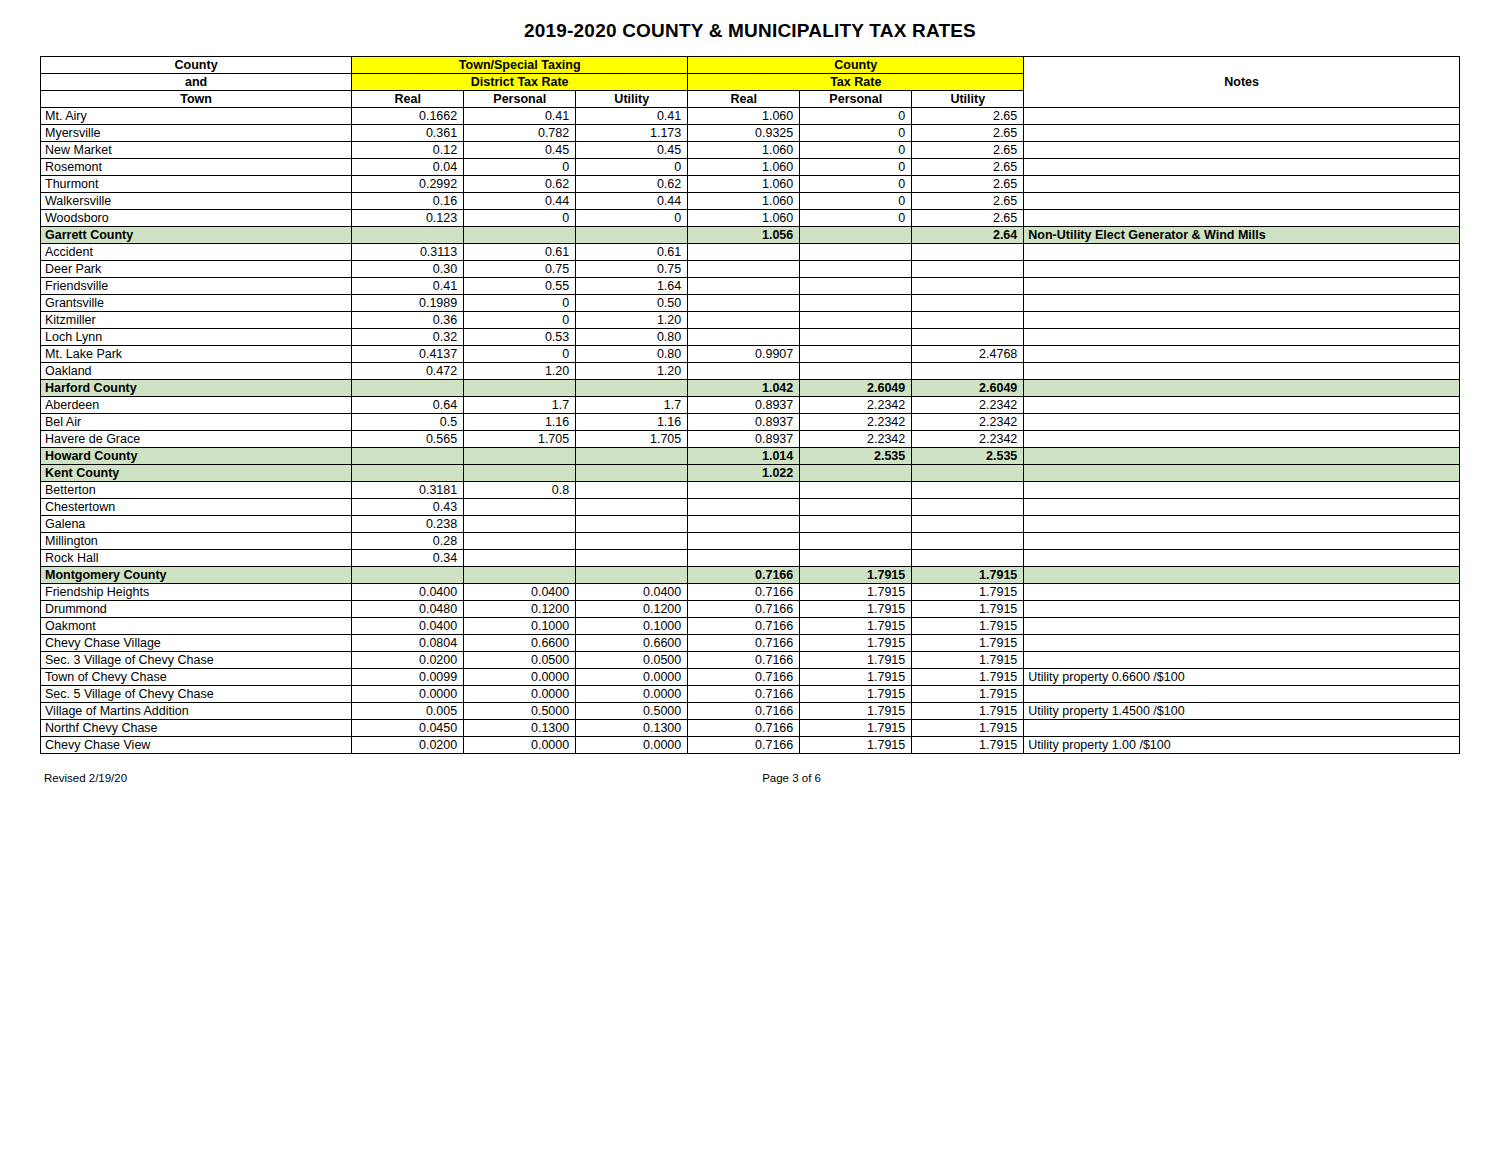2019-2020 COUNTY & MUNICIPALITY TAX RATES
| County | Town/Special Taxing | County | Notes |
| --- | --- | --- | --- |
| and | District Tax Rate | Tax Rate |
| Town | Real | Personal | Utility | Real | Personal | Utility |
| Mt. Airy | 0.1662 | 0.41 | 0.41 | 1.060 | 0 | 2.65 | |
| Myersville | 0.361 | 0.782 | 1.173 | 0.9325 | 0 | 2.65 | |
| New Market | 0.12 | 0.45 | 0.45 | 1.060 | 0 | 2.65 | |
| Rosemont | 0.04 | 0 | 0 | 1.060 | 0 | 2.65 | |
| Thurmont | 0.2992 | 0.62 | 0.62 | 1.060 | 0 | 2.65 | |
| Walkersville | 0.16 | 0.44 | 0.44 | 1.060 | 0 | 2.65 | |
| Woodsboro | 0.123 | 0 | 0 | 1.060 | 0 | 2.65 | |
| Garrett County | | | | 1.056 | | 2.64 | Non-Utility Elect Generator & Wind Mills |
| Accident | 0.3113 | 0.61 | 0.61 | | | | |
| Deer Park | 0.30 | 0.75 | 0.75 | | | | |
| Friendsville | 0.41 | 0.55 | 1.64 | | | | |
| Grantsville | 0.1989 | 0 | 0.50 | | | | |
| Kitzmiller | 0.36 | 0 | 1.20 | | | | |
| Loch Lynn | 0.32 | 0.53 | 0.80 | | | | |
| Mt. Lake Park | 0.4137 | 0 | 0.80 | 0.9907 | | 2.4768 | |
| Oakland | 0.472 | 1.20 | 1.20 | | | | |
| Harford County | | | | 1.042 | 2.6049 | 2.6049 | |
| Aberdeen | 0.64 | 1.7 | 1.7 | 0.8937 | 2.2342 | 2.2342 | |
| Bel Air | 0.5 | 1.16 | 1.16 | 0.8937 | 2.2342 | 2.2342 | |
| Havere de Grace | 0.565 | 1.705 | 1.705 | 0.8937 | 2.2342 | 2.2342 | |
| Howard County | | | | 1.014 | 2.535 | 2.535 | |
| Kent County | | | | 1.022 | | | |
| Betterton | 0.3181 | 0.8 | | | | | |
| Chestertown | 0.43 | | | | | | |
| Galena | 0.238 | | | | | | |
| Millington | 0.28 | | | | | | |
| Rock Hall | 0.34 | | | | | | |
| Montgomery County | | | | 0.7166 | 1.7915 | 1.7915 | |
| Friendship Heights | 0.0400 | 0.0400 | 0.0400 | 0.7166 | 1.7915 | 1.7915 | |
| Drummond | 0.0480 | 0.1200 | 0.1200 | 0.7166 | 1.7915 | 1.7915 | |
| Oakmont | 0.0400 | 0.1000 | 0.1000 | 0.7166 | 1.7915 | 1.7915 | |
| Chevy Chase Village | 0.0804 | 0.6600 | 0.6600 | 0.7166 | 1.7915 | 1.7915 | |
| Sec. 3 Village of Chevy Chase | 0.0200 | 0.0500 | 0.0500 | 0.7166 | 1.7915 | 1.7915 | |
| Town of Chevy Chase | 0.0099 | 0.0000 | 0.0000 | 0.7166 | 1.7915 | 1.7915 | Utility property 0.6600 /$100 |
| Sec. 5 Village of Chevy Chase | 0.0000 | 0.0000 | 0.0000 | 0.7166 | 1.7915 | 1.7915 | |
| Village of Martins Addition | 0.005 | 0.5000 | 0.5000 | 0.7166 | 1.7915 | 1.7915 | Utility property 1.4500 /$100 |
| Northf Chevy Chase | 0.0450 | 0.1300 | 0.1300 | 0.7166 | 1.7915 | 1.7915 | |
| Chevy Chase View | 0.0200 | 0.0000 | 0.0000 | 0.7166 | 1.7915 | 1.7915 | Utility property 1.00 /$100 |
Revised 2/19/20 Page 3 of 6